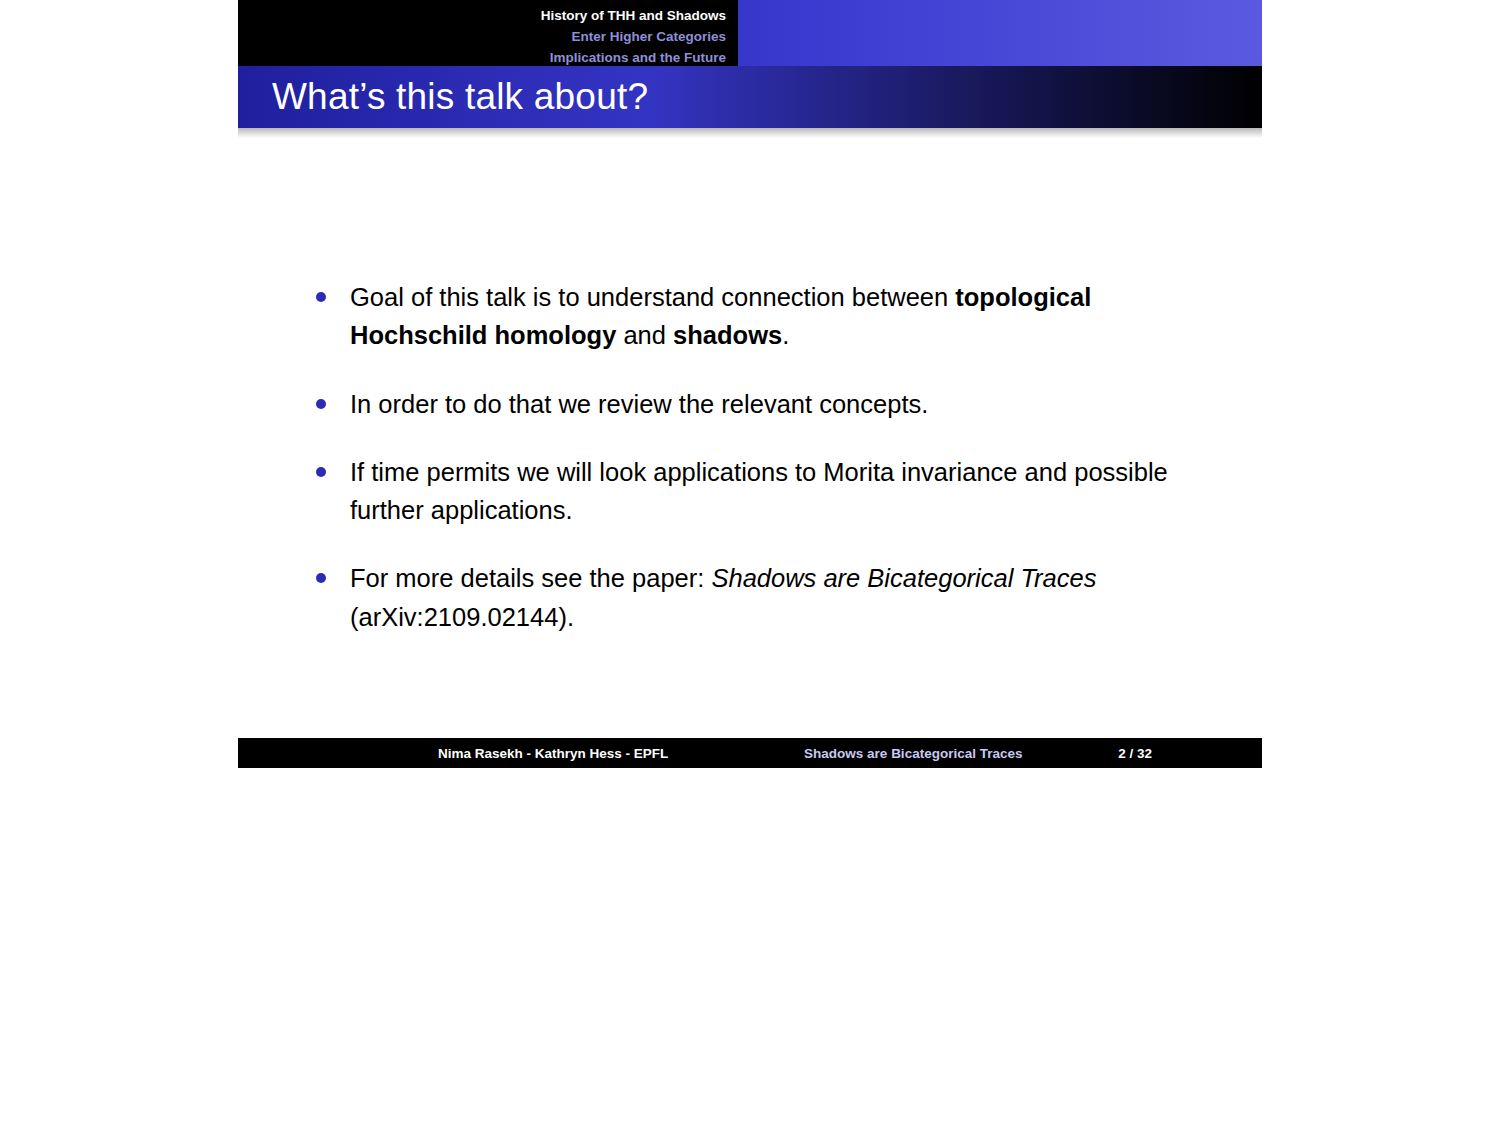History of THH and Shadows
Enter Higher Categories
Implications and the Future
What’s this talk about?
Goal of this talk is to understand connection between topological Hochschild homology and shadows.
In order to do that we review the relevant concepts.
If time permits we will look applications to Morita invariance and possible further applications.
For more details see the paper: Shadows are Bicategorical Traces (arXiv:2109.02144).
Nima Rasekh - Kathryn Hess - EPFL
Shadows are Bicategorical Traces
2 / 32